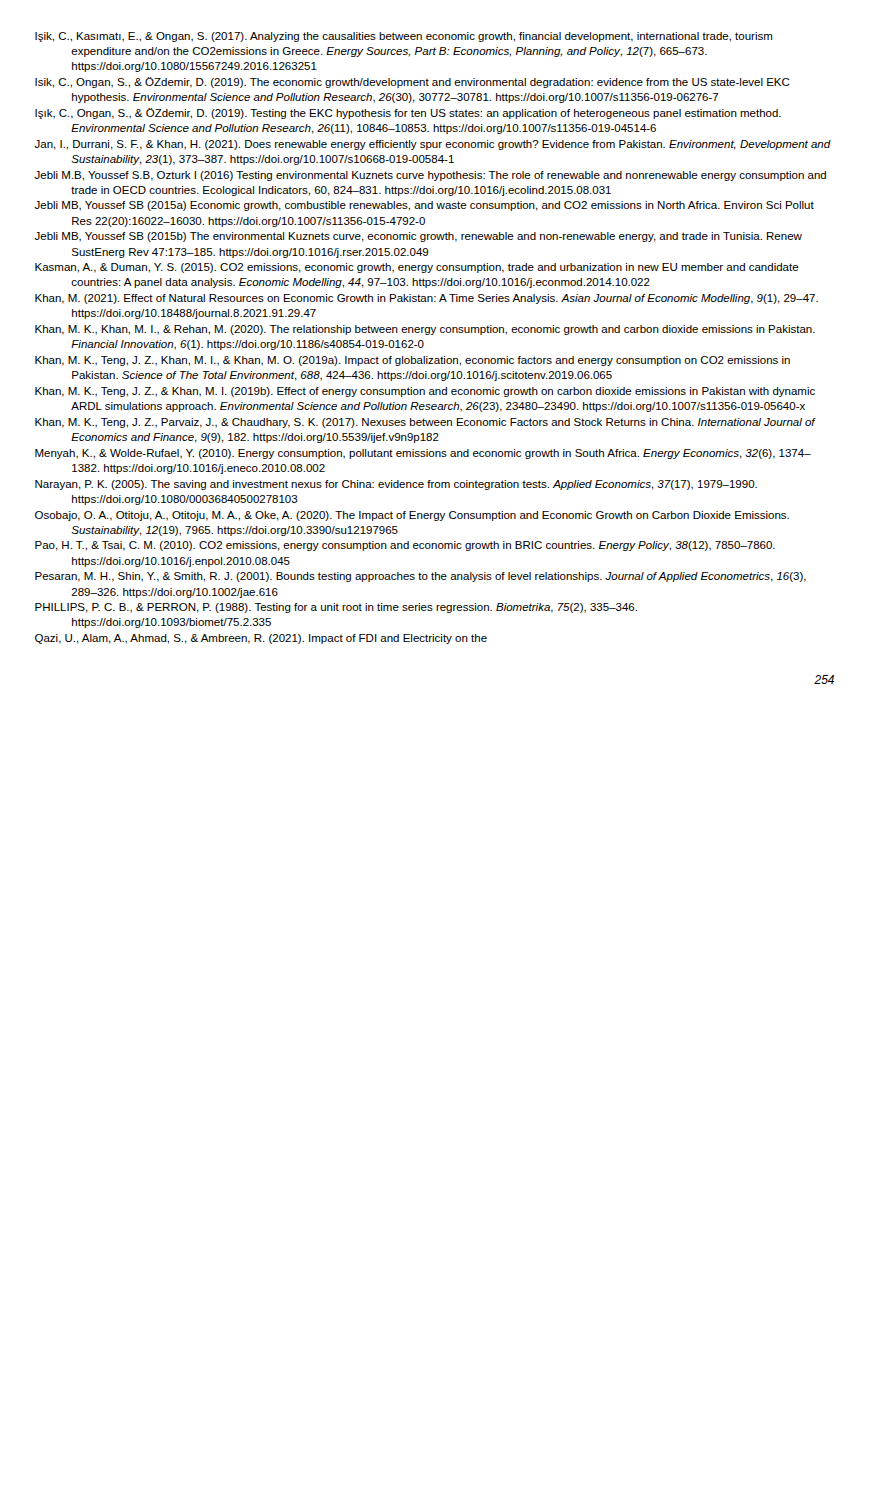Işik, C., Kasımatı, E., & Ongan, S. (2017). Analyzing the causalities between economic growth, financial development, international trade, tourism expenditure and/on the CO2emissions in Greece. Energy Sources, Part B: Economics, Planning, and Policy, 12(7), 665–673. https://doi.org/10.1080/15567249.2016.1263251
Isik, C., Ongan, S., & ÖZdemir, D. (2019). The economic growth/development and environmental degradation: evidence from the US state-level EKC hypothesis. Environmental Science and Pollution Research, 26(30), 30772–30781. https://doi.org/10.1007/s11356-019-06276-7
Işık, C., Ongan, S., & ÖZdemir, D. (2019). Testing the EKC hypothesis for ten US states: an application of heterogeneous panel estimation method. Environmental Science and Pollution Research, 26(11), 10846–10853. https://doi.org/10.1007/s11356-019-04514-6
Jan, I., Durrani, S. F., & Khan, H. (2021). Does renewable energy efficiently spur economic growth? Evidence from Pakistan. Environment, Development and Sustainability, 23(1), 373–387. https://doi.org/10.1007/s10668-019-00584-1
Jebli M.B, Youssef S.B, Ozturk I (2016) Testing environmental Kuznets curve hypothesis: The role of renewable and nonrenewable energy consumption and trade in OECD countries. Ecological Indicators, 60, 824–831. https://doi.org/10.1016/j.ecolind.2015.08.031
Jebli MB, Youssef SB (2015a) Economic growth, combustible renewables, and waste consumption, and CO2 emissions in North Africa. Environ Sci Pollut Res 22(20):16022–16030. https://doi.org/10.1007/s11356-015-4792-0
Jebli MB, Youssef SB (2015b) The environmental Kuznets curve, economic growth, renewable and non-renewable energy, and trade in Tunisia. Renew SustEnerg Rev 47:173–185. https://doi.org/10.1016/j.rser.2015.02.049
Kasman, A., & Duman, Y. S. (2015). CO2 emissions, economic growth, energy consumption, trade and urbanization in new EU member and candidate countries: A panel data analysis. Economic Modelling, 44, 97–103. https://doi.org/10.1016/j.econmod.2014.10.022
Khan, M. (2021). Effect of Natural Resources on Economic Growth in Pakistan: A Time Series Analysis. Asian Journal of Economic Modelling, 9(1), 29–47. https://doi.org/10.18488/journal.8.2021.91.29.47
Khan, M. K., Khan, M. I., & Rehan, M. (2020). The relationship between energy consumption, economic growth and carbon dioxide emissions in Pakistan. Financial Innovation, 6(1). https://doi.org/10.1186/s40854-019-0162-0
Khan, M. K., Teng, J. Z., Khan, M. I., & Khan, M. O. (2019a). Impact of globalization, economic factors and energy consumption on CO2 emissions in Pakistan. Science of The Total Environment, 688, 424–436. https://doi.org/10.1016/j.scitotenv.2019.06.065
Khan, M. K., Teng, J. Z., & Khan, M. I. (2019b). Effect of energy consumption and economic growth on carbon dioxide emissions in Pakistan with dynamic ARDL simulations approach. Environmental Science and Pollution Research, 26(23), 23480–23490. https://doi.org/10.1007/s11356-019-05640-x
Khan, M. K., Teng, J. Z., Parvaiz, J., & Chaudhary, S. K. (2017). Nexuses between Economic Factors and Stock Returns in China. International Journal of Economics and Finance, 9(9), 182. https://doi.org/10.5539/ijef.v9n9p182
Menyah, K., & Wolde-Rufael, Y. (2010). Energy consumption, pollutant emissions and economic growth in South Africa. Energy Economics, 32(6), 1374–1382. https://doi.org/10.1016/j.eneco.2010.08.002
Narayan, P. K. (2005). The saving and investment nexus for China: evidence from cointegration tests. Applied Economics, 37(17), 1979–1990. https://doi.org/10.1080/00036840500278103
Osobajo, O. A., Otitoju, A., Otitoju, M. A., & Oke, A. (2020). The Impact of Energy Consumption and Economic Growth on Carbon Dioxide Emissions. Sustainability, 12(19), 7965. https://doi.org/10.3390/su12197965
Pao, H. T., & Tsai, C. M. (2010). CO2 emissions, energy consumption and economic growth in BRIC countries. Energy Policy, 38(12), 7850–7860. https://doi.org/10.1016/j.enpol.2010.08.045
Pesaran, M. H., Shin, Y., & Smith, R. J. (2001). Bounds testing approaches to the analysis of level relationships. Journal of Applied Econometrics, 16(3), 289–326. https://doi.org/10.1002/jae.616
PHILLIPS, P. C. B., & PERRON, P. (1988). Testing for a unit root in time series regression. Biometrika, 75(2), 335–346. https://doi.org/10.1093/biomet/75.2.335
Qazi, U., Alam, A., Ahmad, S., & Ambreen, R. (2021). Impact of FDI and Electricity on the
254